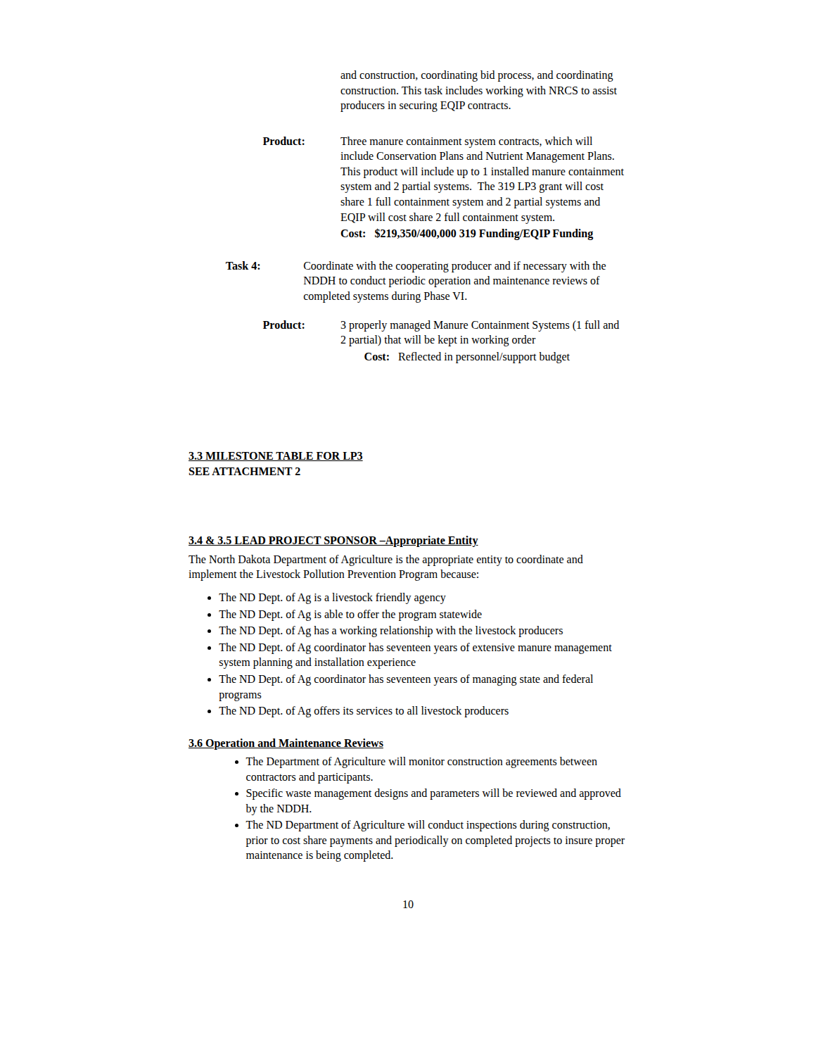and construction, coordinating bid process, and coordinating construction. This task includes working with NRCS to assist producers in securing EQIP contracts.
Product:
Three manure containment system contracts, which will include Conservation Plans and Nutrient Management Plans. This product will include up to 1 installed manure containment system and 2 partial systems. The 319 LP3 grant will cost share 1 full containment system and 2 partial systems and EQIP will cost share 2 full containment system.
Cost: $219,350/400,000 319 Funding/EQIP Funding
Task 4:
Coordinate with the cooperating producer and if necessary with the NDDH to conduct periodic operation and maintenance reviews of completed systems during Phase VI.
Product:
3 properly managed Manure Containment Systems (1 full and 2 partial) that will be kept in working order
Cost: Reflected in personnel/support budget
3.3 MILESTONE TABLE FOR LP3
SEE ATTACHMENT 2
3.4 & 3.5 LEAD PROJECT SPONSOR –Appropriate Entity
The North Dakota Department of Agriculture is the appropriate entity to coordinate and implement the Livestock Pollution Prevention Program because:
The ND Dept. of Ag is a livestock friendly agency
The ND Dept. of Ag is able to offer the program statewide
The ND Dept. of Ag has a working relationship with the livestock producers
The ND Dept. of Ag coordinator has seventeen years of extensive manure management system planning and installation experience
The ND Dept. of Ag coordinator has seventeen years of managing state and federal programs
The ND Dept. of Ag offers its services to all livestock producers
3.6 Operation and Maintenance Reviews
The Department of Agriculture will monitor construction agreements between contractors and participants.
Specific waste management designs and parameters will be reviewed and approved by the NDDH.
The ND Department of Agriculture will conduct inspections during construction, prior to cost share payments and periodically on completed projects to insure proper maintenance is being completed.
10